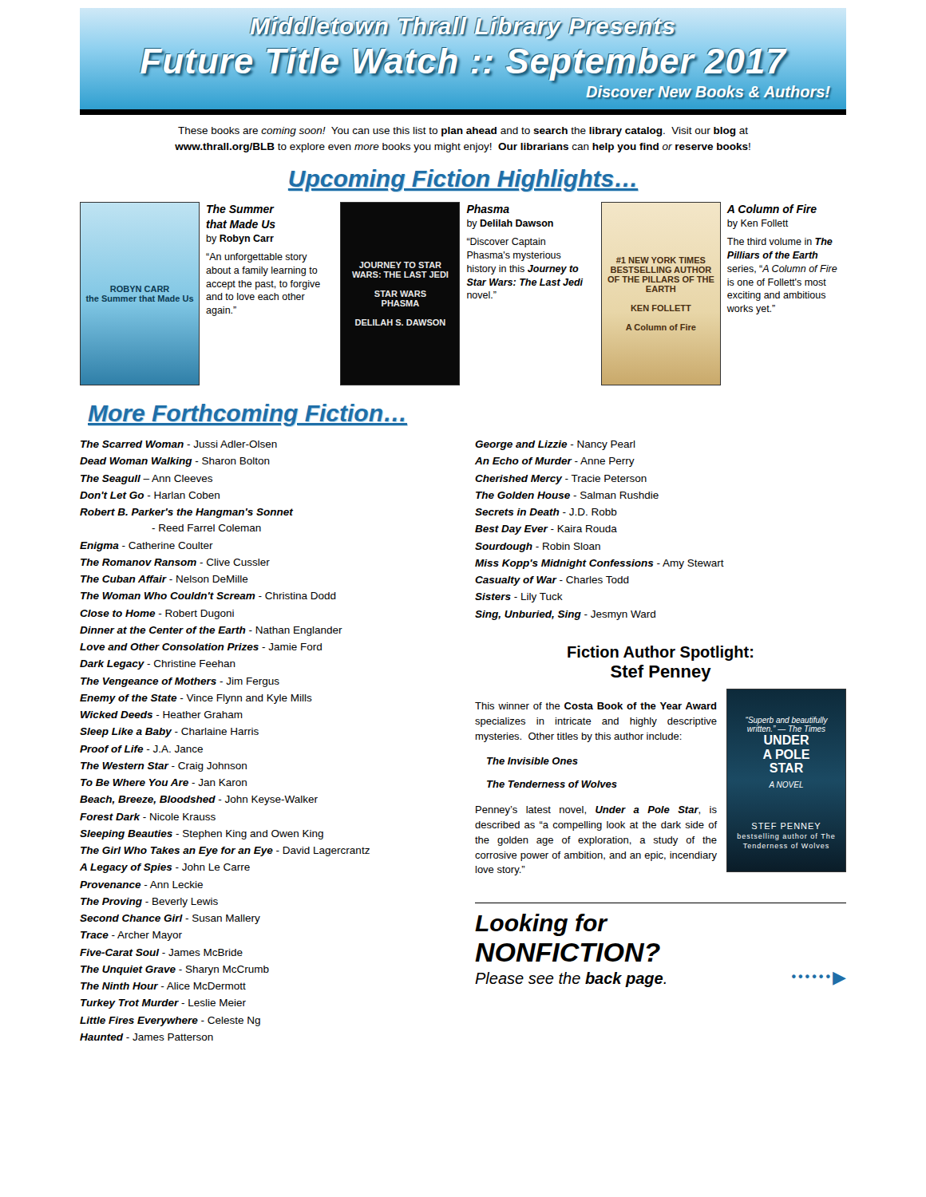Middletown Thrall Library Presents
Future Title Watch :: September 2017
Discover New Books & Authors!
These books are coming soon! You can use this list to plan ahead and to search the library catalog. Visit our blog at
www.thrall.org/BLB to explore even more books you might enjoy! Our librarians can help you find or reserve books!
Upcoming Fiction Highlights…
ROBYN CARR
the Summer that Made Us
The Summer
that Made Us by Robyn Carr “An unforgettable story about a family learning to accept the past, to forgive and to love each other again.”
JOURNEY TO STAR WARS: THE LAST JEDI
STAR WARS
PHASMA
DELILAH S. DAWSON
Phasma by Delilah Dawson “Discover Captain Phasma's mysterious history in this Journey to Star Wars: The Last Jedi novel.”
#1 NEW YORK TIMES BESTSELLING AUTHOR OF THE PILLARS OF THE EARTH
KEN FOLLETT
A Column of Fire
A Column of Fire by Ken Follett The third volume in The Pilliars of the Earth series, “A Column of Fire is one of Follett's most exciting and ambitious works yet.”
More Forthcoming Fiction…
The Scarred Woman - Jussi Adler-Olsen
Dead Woman Walking - Sharon Bolton
The Seagull – Ann Cleeves
Don't Let Go - Harlan Coben
Robert B. Parker's the Hangman's Sonnet
- Reed Farrel Coleman
Enigma - Catherine Coulter
The Romanov Ransom - Clive Cussler
The Cuban Affair - Nelson DeMille
The Woman Who Couldn't Scream - Christina Dodd
Close to Home - Robert Dugoni
Dinner at the Center of the Earth - Nathan Englander
Love and Other Consolation Prizes - Jamie Ford
Dark Legacy - Christine Feehan
The Vengeance of Mothers - Jim Fergus
Enemy of the State - Vince Flynn and Kyle Mills
Wicked Deeds - Heather Graham
Sleep Like a Baby - Charlaine Harris
Proof of Life - J.A. Jance
The Western Star - Craig Johnson
To Be Where You Are - Jan Karon
Beach, Breeze, Bloodshed - John Keyse-Walker
Forest Dark - Nicole Krauss
Sleeping Beauties - Stephen King and Owen King
The Girl Who Takes an Eye for an Eye - David Lagercrantz
A Legacy of Spies - John Le Carre
Provenance - Ann Leckie
The Proving - Beverly Lewis
Second Chance Girl - Susan Mallery
Trace - Archer Mayor
Five-Carat Soul - James McBride
The Unquiet Grave - Sharyn McCrumb
The Ninth Hour - Alice McDermott
Turkey Trot Murder - Leslie Meier
Little Fires Everywhere - Celeste Ng
Haunted - James Patterson
George and Lizzie - Nancy Pearl
An Echo of Murder - Anne Perry
Cherished Mercy - Tracie Peterson
The Golden House - Salman Rushdie
Secrets in Death - J.D. Robb
Best Day Ever - Kaira Rouda
Sourdough - Robin Sloan
Miss Kopp's Midnight Confessions - Amy Stewart
Casualty of War - Charles Todd
Sisters - Lily Tuck
Sing, Unburied, Sing - Jesmyn Ward
Fiction Author Spotlight:Stef Penney
This winner of the Costa Book of the Year Award specializes in intricate and highly descriptive mysteries. Other titles by this author include:
The Invisible Ones
The Tenderness of Wolves
Penney’s latest novel, Under a Pole Star, is described as “a compelling look at the dark side of the golden age of exploration, a study of the corrosive power of ambition, and an epic, incendiary love story.”
“Superb and beautifully written.” — The Times
UNDER
A POLE
STAR
A NOVEL
STEF PENNEY
bestselling author of The Tenderness of Wolves
Looking for NONFICTION?
Please see the back page.
••••••▶